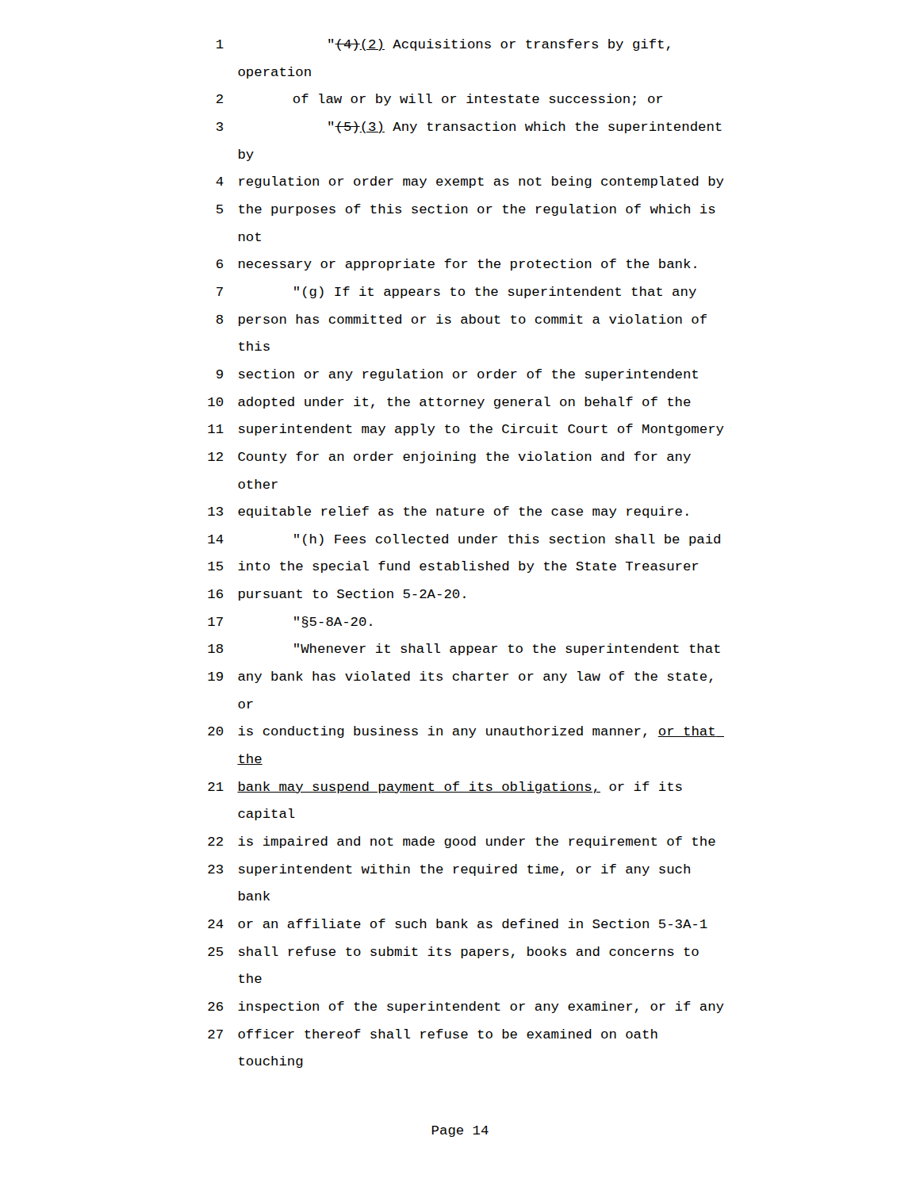"(4)(2) Acquisitions or transfers by gift, operation
of law or by will or intestate succession; or
"(5)(3) Any transaction which the superintendent by
regulation or order may exempt as not being contemplated by
the purposes of this section or the regulation of which is not
necessary or appropriate for the protection of the bank.
"(g) If it appears to the superintendent that any
person has committed or is about to commit a violation of this
section or any regulation or order of the superintendent
adopted under it, the attorney general on behalf of the
superintendent may apply to the Circuit Court of Montgomery
County for an order enjoining the violation and for any other
equitable relief as the nature of the case may require.
"(h) Fees collected under this section shall be paid
into the special fund established by the State Treasurer
pursuant to Section 5-2A-20.
"§5-8A-20.
"Whenever it shall appear to the superintendent that
any bank has violated its charter or any law of the state, or
is conducting business in any unauthorized manner, or that the
bank may suspend payment of its obligations, or if its capital
is impaired and not made good under the requirement of the
superintendent within the required time, or if any such bank
or an affiliate of such bank as defined in Section 5-3A-1
shall refuse to submit its papers, books and concerns to the
inspection of the superintendent or any examiner, or if any
officer thereof shall refuse to be examined on oath touching
Page 14